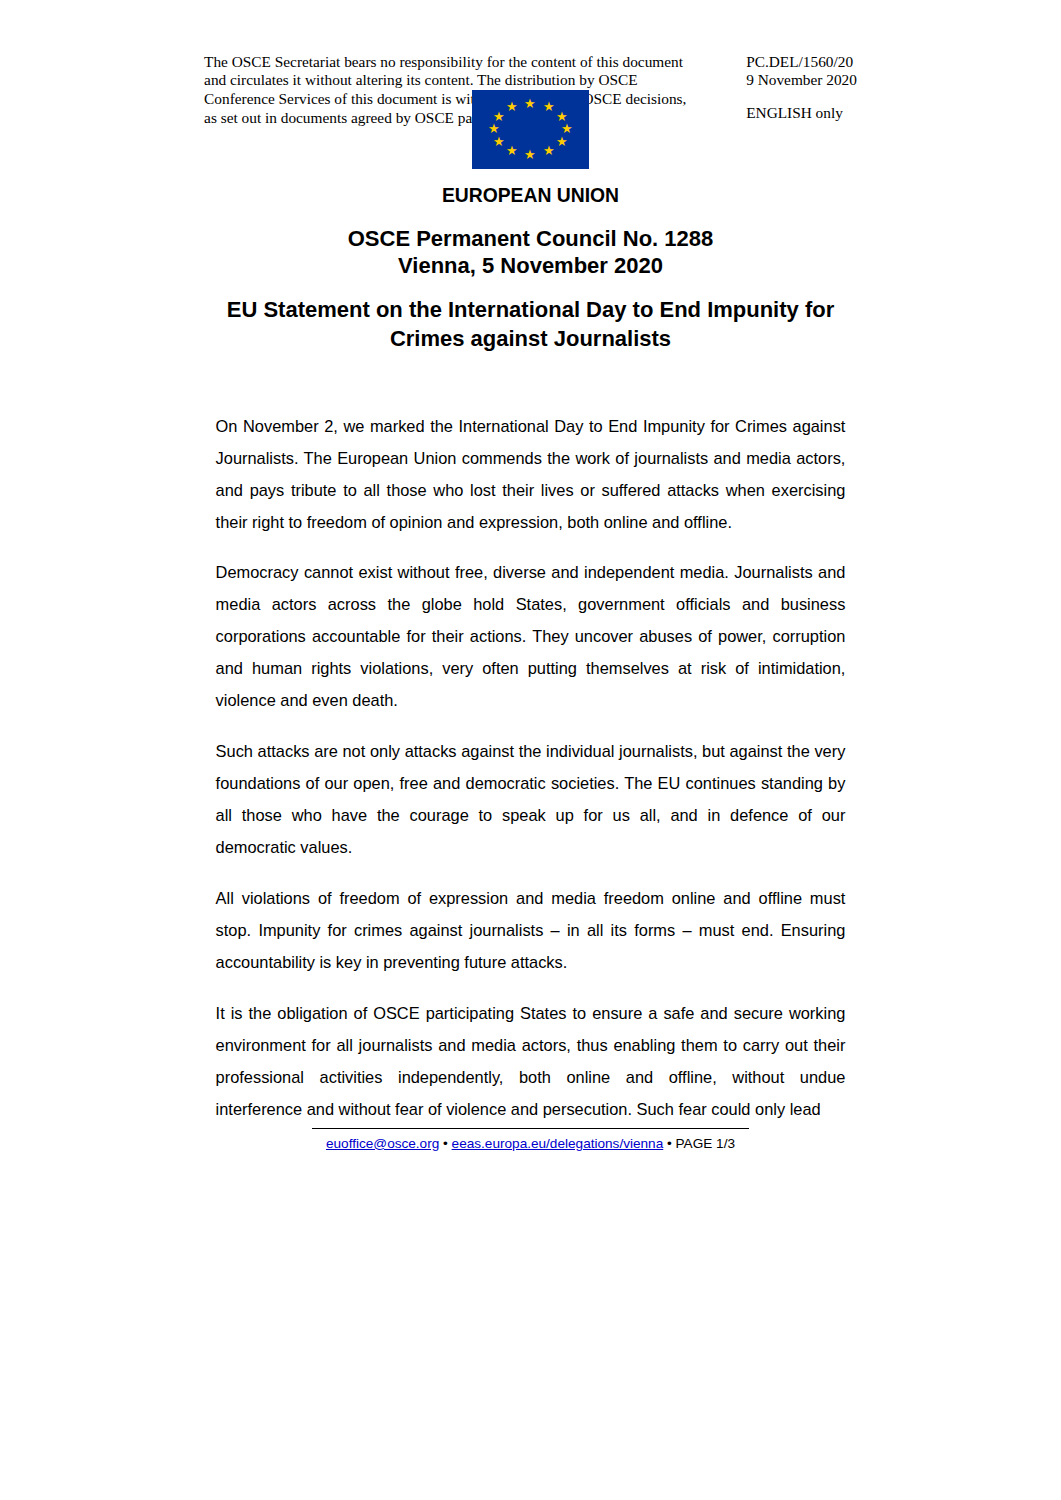The OSCE Secretariat bears no responsibility for the content of this document and circulates it without altering its content. The distribution by OSCE Conference Services of this document is without prejudice to OSCE decisions, as set out in documents agreed by OSCE participating States.
PC.DEL/1560/20
9 November 2020
ENGLISH only
★ ★ ★ ★ ★ ★ ★ ★ ★ ★ ★ ★
EUROPEAN UNION
OSCE Permanent Council No. 1288
Vienna, 5 November 2020
EU Statement on the International Day to End Impunity for
Crimes against Journalists
On November 2, we marked the International Day to End Impunity for Crimes against Journalists. The European Union commends the work of journalists and media actors, and pays tribute to all those who lost their lives or suffered attacks when exercising their right to freedom of opinion and expression, both online and offline.
Democracy cannot exist without free, diverse and independent media. Journalists and media actors across the globe hold States, government officials and business corporations accountable for their actions. They uncover abuses of power, corruption and human rights violations, very often putting themselves at risk of intimidation, violence and even death.
Such attacks are not only attacks against the individual journalists, but against the very foundations of our open, free and democratic societies. The EU continues standing by all those who have the courage to speak up for us all, and in defence of our democratic values.
All violations of freedom of expression and media freedom online and offline must stop. Impunity for crimes against journalists – in all its forms – must end. Ensuring accountability is key in preventing future attacks.
It is the obligation of OSCE participating States to ensure a safe and secure working environment for all journalists and media actors, thus enabling them to carry out their professional activities independently, both online and offline, without undue interference and without fear of violence and persecution. Such fear could only lead
euoffice@osce.org • eeas.europa.eu/delegations/vienna • PAGE 1/3